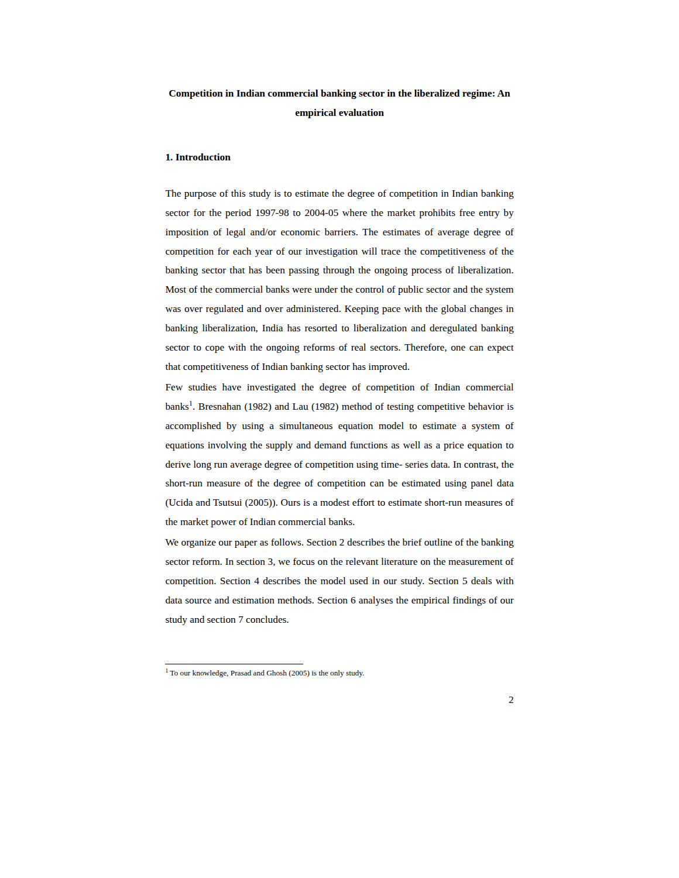Competition in Indian commercial banking sector in the liberalized regime: An empirical evaluation
1. Introduction
The purpose of this study is to estimate the degree of competition in Indian banking sector for the period 1997-98 to 2004-05 where the market prohibits free entry by imposition of legal and/or economic barriers. The estimates of average degree of competition for each year of our investigation will trace the competitiveness of the banking sector that has been passing through the ongoing process of liberalization. Most of the commercial banks were under the control of public sector and the system was over regulated and over administered. Keeping pace with the global changes in banking liberalization, India has resorted to liberalization and deregulated banking sector to cope with the ongoing reforms of real sectors. Therefore, one can expect that competitiveness of Indian banking sector has improved.
Few studies have investigated the degree of competition of Indian commercial banks1. Bresnahan (1982) and Lau (1982) method of testing competitive behavior is accomplished by using a simultaneous equation model to estimate a system of equations involving the supply and demand functions as well as a price equation to derive long run average degree of competition using time- series data. In contrast, the short-run measure of the degree of competition can be estimated using panel data (Ucida and Tsutsui (2005)). Ours is a modest effort to estimate short-run measures of the market power of Indian commercial banks.
We organize our paper as follows. Section 2 describes the brief outline of the banking sector reform. In section 3, we focus on the relevant literature on the measurement of competition. Section 4 describes the model used in our study. Section 5 deals with data source and estimation methods. Section 6 analyses the empirical findings of our study and section 7 concludes.
1 To our knowledge, Prasad and Ghosh (2005) is the only study.
2